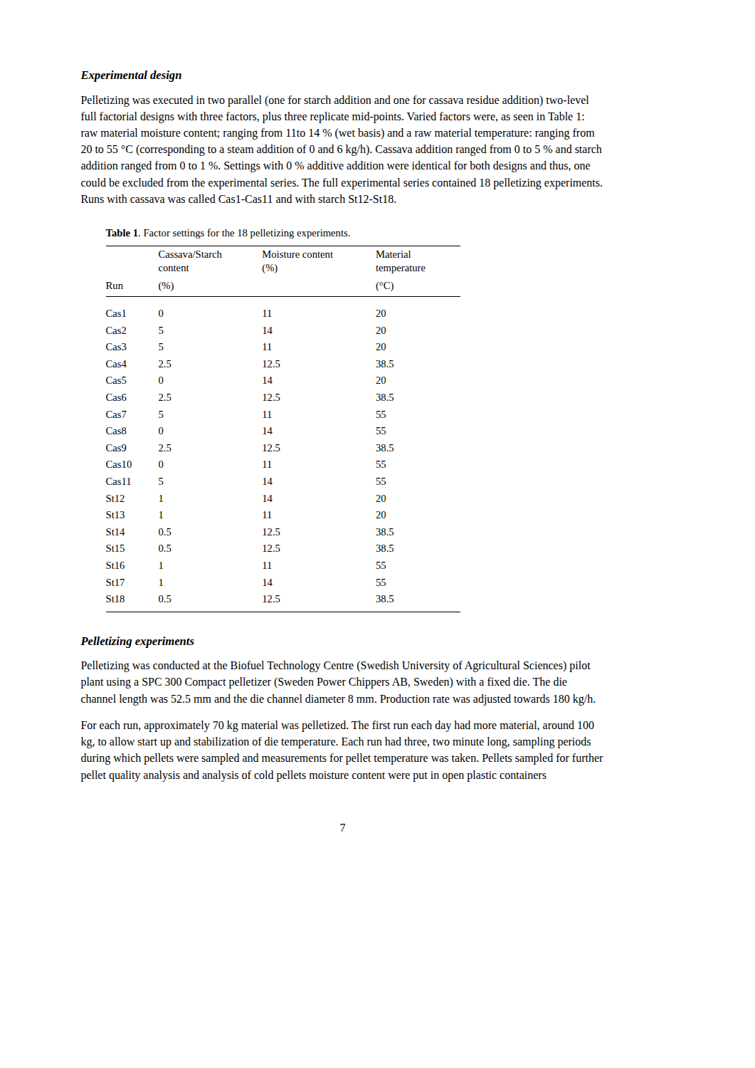Experimental design
Pelletizing was executed in two parallel (one for starch addition and one for cassava residue addition) two-level full factorial designs with three factors, plus three replicate mid-points. Varied factors were, as seen in Table 1: raw material moisture content; ranging from 11to 14 % (wet basis) and a raw material temperature: ranging from 20 to 55 °C (corresponding to a steam addition of 0 and 6 kg/h). Cassava addition ranged from 0 to 5 % and starch addition ranged from 0 to 1 %. Settings with 0 % additive addition were identical for both designs and thus, one could be excluded from the experimental series. The full experimental series contained 18 pelletizing experiments. Runs with cassava was called Cas1-Cas11 and with starch St12-St18.
Table 1. Factor settings for the 18 pelletizing experiments.
| | Cassava/Starch content | Moisture content (%) | Material temperature |
| --- | --- | --- | --- |
| Run | (%) | | (°C) |
| Cas1 | 0 | 11 | 20 |
| Cas2 | 5 | 14 | 20 |
| Cas3 | 5 | 11 | 20 |
| Cas4 | 2.5 | 12.5 | 38.5 |
| Cas5 | 0 | 14 | 20 |
| Cas6 | 2.5 | 12.5 | 38.5 |
| Cas7 | 5 | 11 | 55 |
| Cas8 | 0 | 14 | 55 |
| Cas9 | 2.5 | 12.5 | 38.5 |
| Cas10 | 0 | 11 | 55 |
| Cas11 | 5 | 14 | 55 |
| St12 | 1 | 14 | 20 |
| St13 | 1 | 11 | 20 |
| St14 | 0.5 | 12.5 | 38.5 |
| St15 | 0.5 | 12.5 | 38.5 |
| St16 | 1 | 11 | 55 |
| St17 | 1 | 14 | 55 |
| St18 | 0.5 | 12.5 | 38.5 |
Pelletizing experiments
Pelletizing was conducted at the Biofuel Technology Centre (Swedish University of Agricultural Sciences) pilot plant using a SPC 300 Compact pelletizer (Sweden Power Chippers AB, Sweden) with a fixed die. The die channel length was 52.5 mm and the die channel diameter 8 mm. Production rate was adjusted towards 180 kg/h.
For each run, approximately 70 kg material was pelletized. The first run each day had more material, around 100 kg, to allow start up and stabilization of die temperature. Each run had three, two minute long, sampling periods during which pellets were sampled and measurements for pellet temperature was taken. Pellets sampled for further pellet quality analysis and analysis of cold pellets moisture content were put in open plastic containers
7